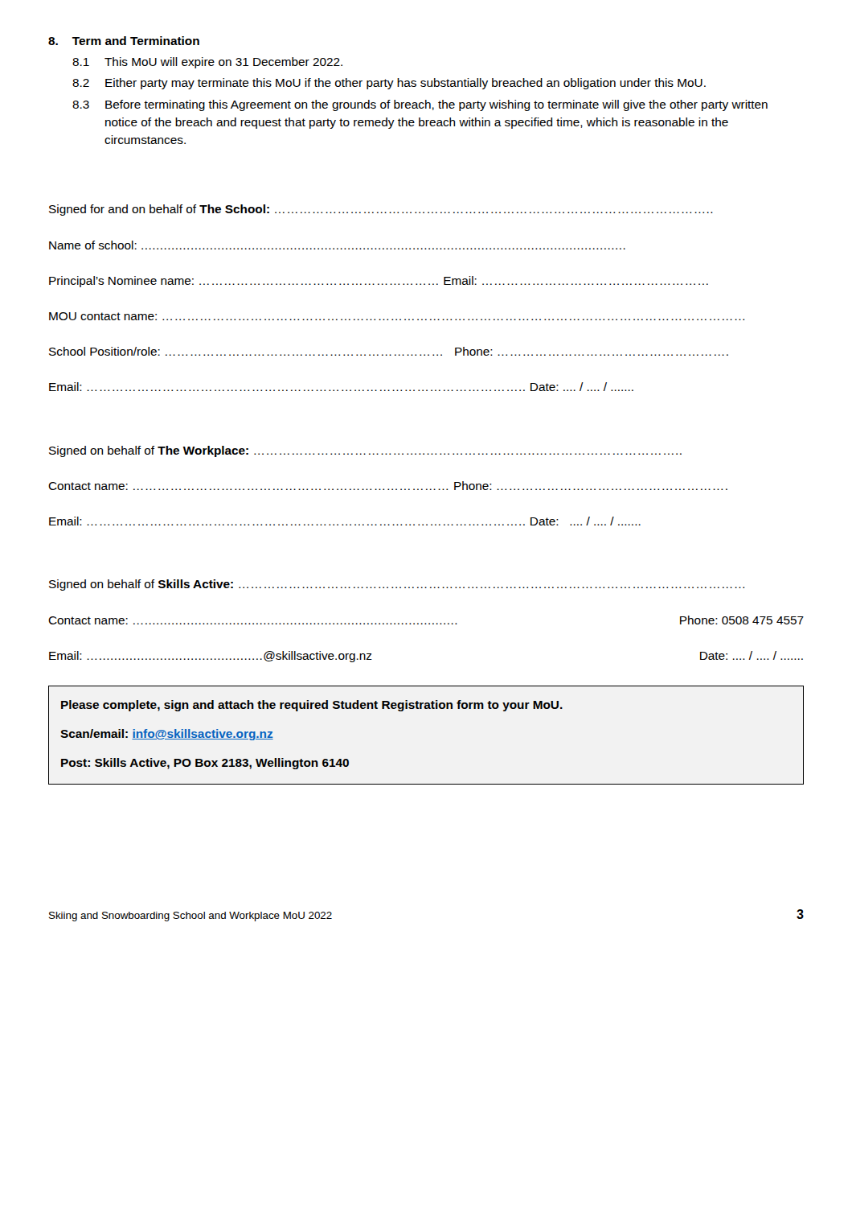8. Term and Termination
8.1 This MoU will expire on 31 December 2022.
8.2 Either party may terminate this MoU if the other party has substantially breached an obligation under this MoU.
8.3 Before terminating this Agreement on the grounds of breach, the party wishing to terminate will give the other party written notice of the breach and request that party to remedy the breach within a specified time, which is reasonable in the circumstances.
Signed for and on behalf of The School: …………………………………………………………………………………………..
Name of school: ...............................................................................................................................
Principal’s Nominee name: ………………………………………………… Email: ………………………………………………
MOU contact name: …………………………………………………………………………………………………………………………
School Position/role: ………………………………………………………… Phone: ……………………………………………….
Email: ………………………………………………………………………………………….. Date: .... / .... / .......
Signed on behalf of The Workplace: …………………………………..……………………..……………………………..
Contact name: ………………………………………………………………… Phone: ……………………………………………….
Email: ………………………………………………………………………………………….. Date: .... / .... / .......
Signed on behalf of Skills Active: …………………………………………………………………………………………………………
Contact name: ….................................................................................. Phone: 0508 475 4557
Email: …...........................................@skillsactive.org.nz Date: .... / .... / .......
Please complete, sign and attach the required Student Registration form to your MoU.
Scan/email: info@skillsactive.org.nz
Post: Skills Active, PO Box 2183, Wellington 6140
Skiing and Snowboarding School and Workplace MoU 2022 3